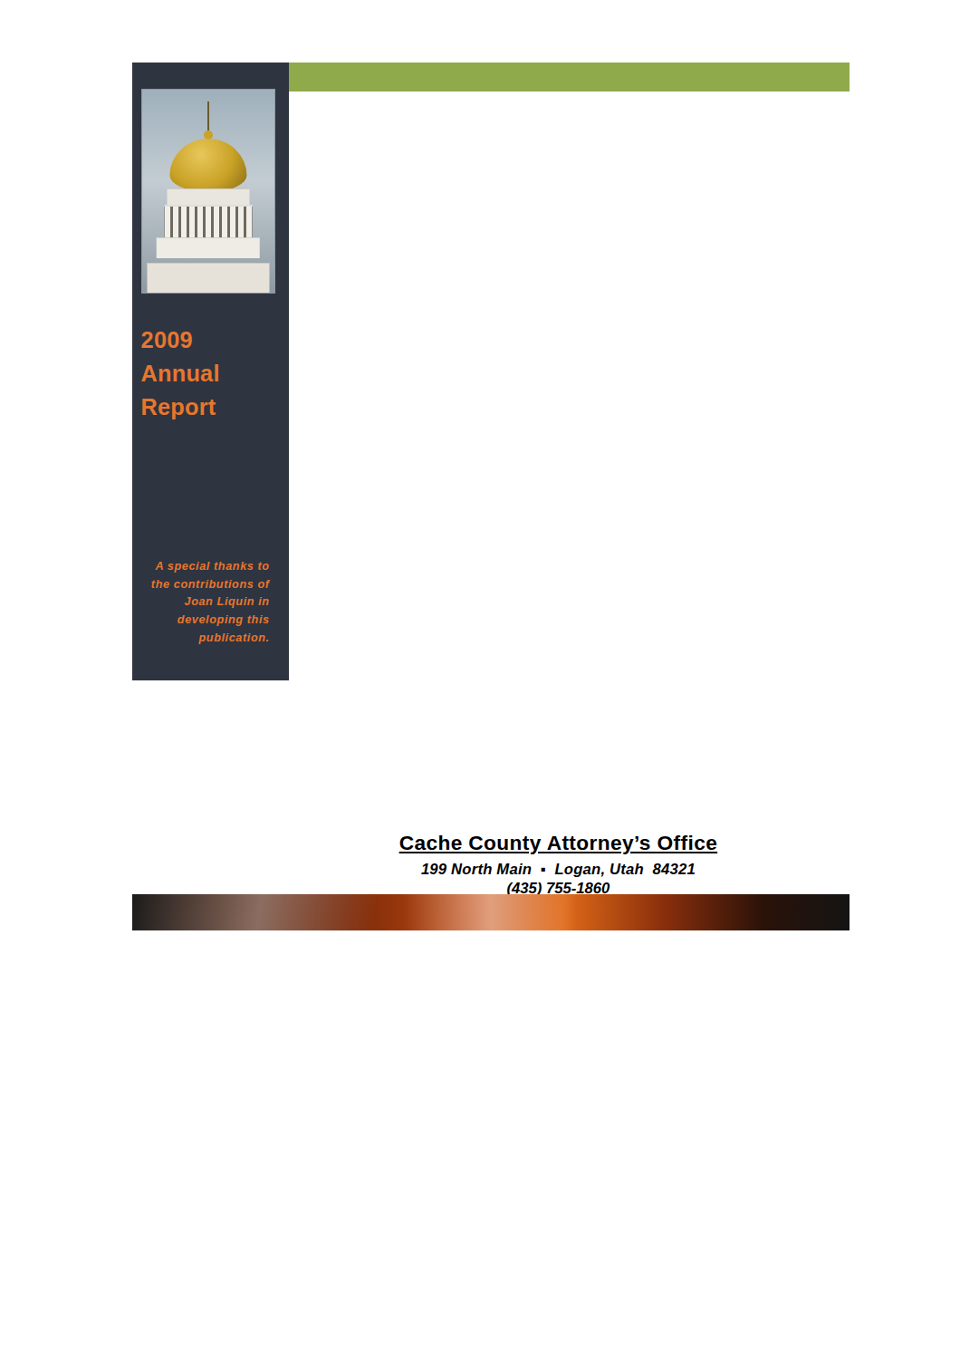2009
Annual
Report
A special thanks to the contributions of Joan Liquin in developing this publication.
Cache County Attorney’s Office
199 North Main ▪ Logan, Utah 84321
(435) 755-1860